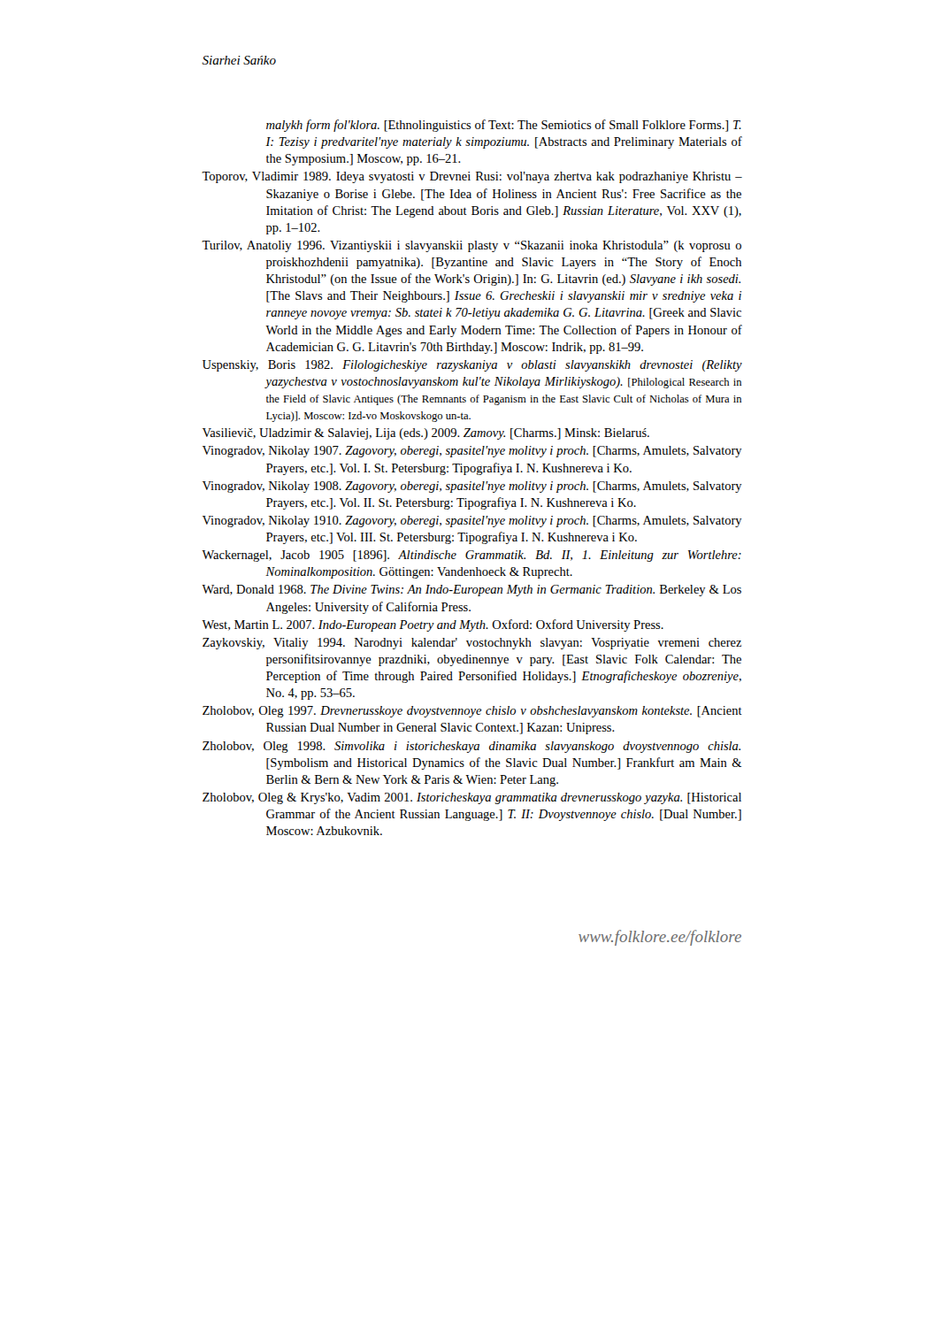Siarhei Sańko
malykh form fol'klora. [Ethnolinguistics of Text: The Semiotics of Small Folklore Forms.] T. I: Tezisy i predvaritel'nye materialy k simpoziumu. [Abstracts and Preliminary Materials of the Symposium.] Moscow, pp. 16–21.
Toporov, Vladimir 1989. Ideya svyatosti v Drevnei Rusi: vol'naya zhertva kak podrazhaniye Khristu – Skazaniye o Borise i Glebe. [The Idea of Holiness in Ancient Rus': Free Sacrifice as the Imitation of Christ: The Legend about Boris and Gleb.] Russian Literature, Vol. XXV (1), pp. 1–102.
Turilov, Anatoliy 1996. Vizantiyskii i slavyanskii plasty v “Skazanii inoka Khristodula” (k voprosu o proiskhozhdenii pamyatnika). [Byzantine and Slavic Layers in “The Story of Enoch Khristodul” (on the Issue of the Work's Origin).] In: G. Litavrin (ed.) Slavyane i ikh sosedi. [The Slavs and Their Neighbours.] Issue 6. Grecheskii i slavyanskii mir v sredniye veka i ranneye novoye vremya: Sb. statei k 70-letiyu akademika G. G. Litavrina. [Greek and Slavic World in the Middle Ages and Early Modern Time: The Collection of Papers in Honour of Academician G. G. Litavrin's 70th Birthday.] Moscow: Indrik, pp. 81–99.
Uspenskiy, Boris 1982. Filologicheskiye razyskaniya v oblasti slavyanskikh drevnostei (Relikty yazychestva v vostochnoslavyanskom kul'te Nikolaya Mirlikiyskogo). [Philological Research in the Field of Slavic Antiques (The Remnants of Paganism in the East Slavic Cult of Nicholas of Mura in Lycia)]. Moscow: Izd-vo Moskovskogo un-ta.
Vasilievič, Uladzimir & Salaviej, Lija (eds.) 2009. Zamovy. [Charms.] Minsk: Bielaruś.
Vinogradov, Nikolay 1907. Zagovory, oberegi, spasitel'nye molitvy i proch. [Charms, Amulets, Salvatory Prayers, etc.]. Vol. I. St. Petersburg: Tipografiya I. N. Kushnereva i Ko.
Vinogradov, Nikolay 1908. Zagovory, oberegi, spasitel'nye molitvy i proch. [Charms, Amulets, Salvatory Prayers, etc.]. Vol. II. St. Petersburg: Tipografiya I. N. Kushnereva i Ko.
Vinogradov, Nikolay 1910. Zagovory, oberegi, spasitel'nye molitvy i proch. [Charms, Amulets, Salvatory Prayers, etc.] Vol. III. St. Petersburg: Tipografiya I. N. Kushnereva i Ko.
Wackernagel, Jacob 1905 [1896]. Altindische Grammatik. Bd. II, 1. Einleitung zur Wortlehre: Nominalkomposition. Göttingen: Vandenhoeck & Ruprecht.
Ward, Donald 1968. The Divine Twins: An Indo-European Myth in Germanic Tradition. Berkeley & Los Angeles: University of California Press.
West, Martin L. 2007. Indo-European Poetry and Myth. Oxford: Oxford University Press.
Zaykovskiy, Vitaliy 1994. Narodnyi kalendar' vostochnykh slavyan: Vospriyatie vremeni cherez personifitsirovannye prazdniki, obyedinennye v pary. [East Slavic Folk Calendar: The Perception of Time through Paired Personified Holidays.] Etnograficheskoye obozreniye, No. 4, pp. 53–65.
Zholobov, Oleg 1997. Drevnerusskoye dvoystvennoye chislo v obshcheslavyanskom kontekste. [Ancient Russian Dual Number in General Slavic Context.] Kazan: Unipress.
Zholobov, Oleg 1998. Simvolika i istoricheskaya dinamika slavyanskogo dvoystvennogo chisla. [Symbolism and Historical Dynamics of the Slavic Dual Number.] Frankfurt am Main & Berlin & Bern & New York & Paris & Wien: Peter Lang.
Zholobov, Oleg & Krys'ko, Vadim 2001. Istoricheskaya grammatika drevnerusskogo yazyka. [Historical Grammar of the Ancient Russian Language.] T. II: Dvoystvennoye chislo. [Dual Number.] Moscow: Azbukovnik.
www.folklore.ee/folklore